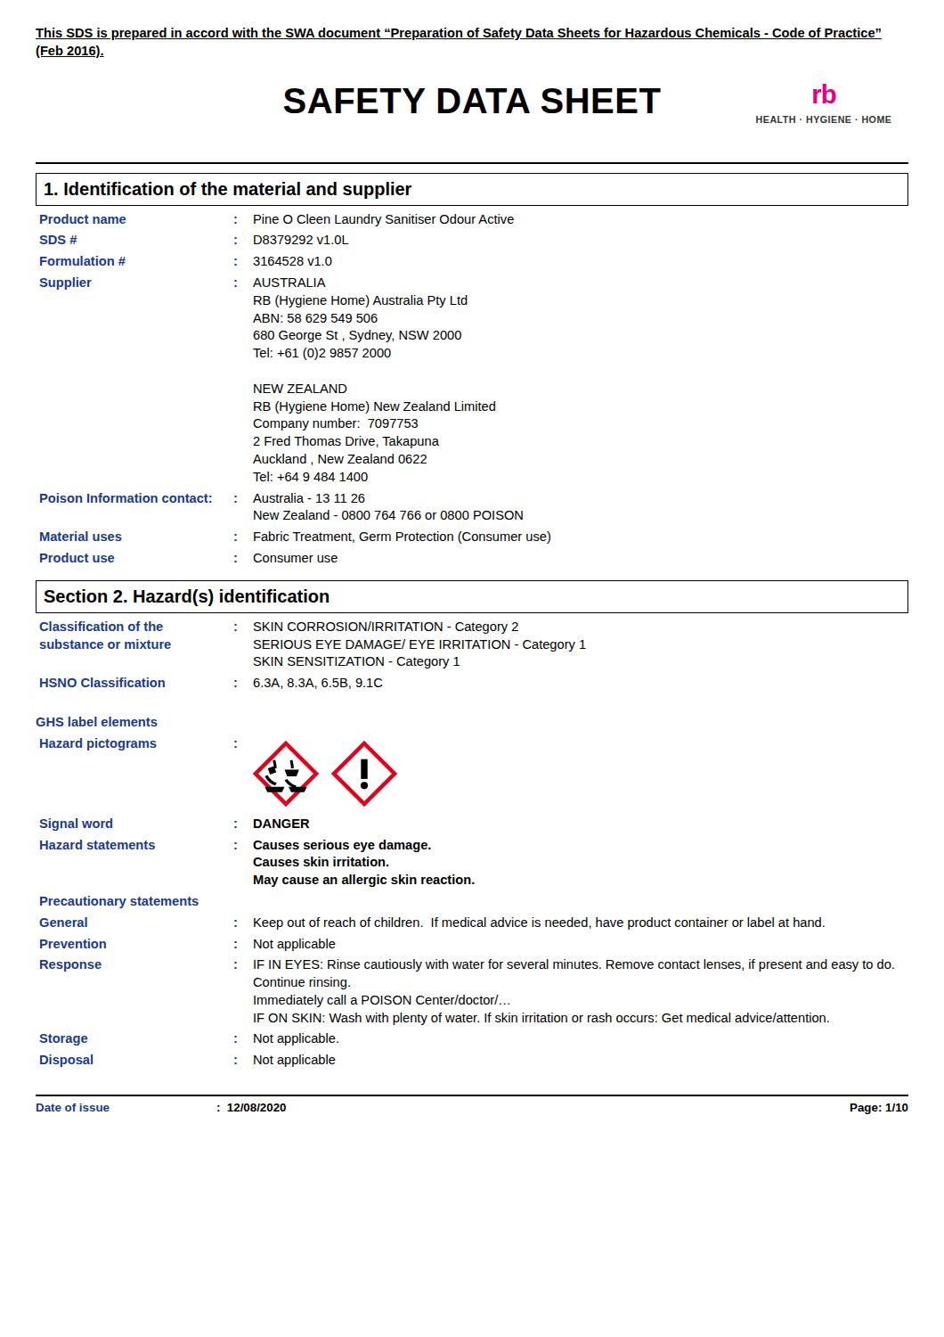This SDS is prepared in accord with the SWA document “Preparation of Safety Data Sheets for Hazardous Chemicals - Code of Practice” (Feb 2016).
SAFETY DATA SHEET
rb
HEALTH · HYGIENE · HOME
1. Identification of the material and supplier
| Product name | : | Pine O Cleen Laundry Sanitiser Odour Active |
| SDS # | : | D8379292 v1.0L |
| Formulation # | : | 3164528 v1.0 |
| Supplier | : | AUSTRALIA RB (Hygiene Home) Australia Pty Ltd ABN: 58 629 549 506 680 George St , Sydney, NSW 2000 Tel: +61 (0)2 9857 2000 NEW ZEALAND RB (Hygiene Home) New Zealand Limited Company number: 7097753 2 Fred Thomas Drive, Takapuna Auckland , New Zealand 0622 Tel: +64 9 484 1400 |
| Poison Information contact: | : | Australia - 13 11 26 New Zealand - 0800 764 766 or 0800 POISON |
| Material uses | : | Fabric Treatment, Germ Protection (Consumer use) |
| Product use | : | Consumer use |
Section 2. Hazard(s) identification
| Classification of the substance or mixture | : | SKIN CORROSION/IRRITATION - Category 2 SERIOUS EYE DAMAGE/ EYE IRRITATION - Category 1 SKIN SENSITIZATION - Category 1 |
| HSNO Classification | : | 6.3A, 8.3A, 6.5B, 9.1C |
GHS label elements
| Hazard pictograms | : | |
| Signal word | : | DANGER |
| Hazard statements | : | Causes serious eye damage. Causes skin irritation. May cause an allergic skin reaction. |
| Precautionary statements | | |
| General | : | Keep out of reach of children. If medical advice is needed, have product container or label at hand. |
| Prevention | : | Not applicable |
| Response | : | IF IN EYES: Rinse cautiously with water for several minutes. Remove contact lenses, if present and easy to do. Continue rinsing. Immediately call a POISON Center/doctor/… IF ON SKIN: Wash with plenty of water. If skin irritation or rash occurs: Get medical advice/attention. |
| Storage | : | Not applicable. |
| Disposal | : | Not applicable |
Date of issue
: 12/08/2020
Page: 1/10